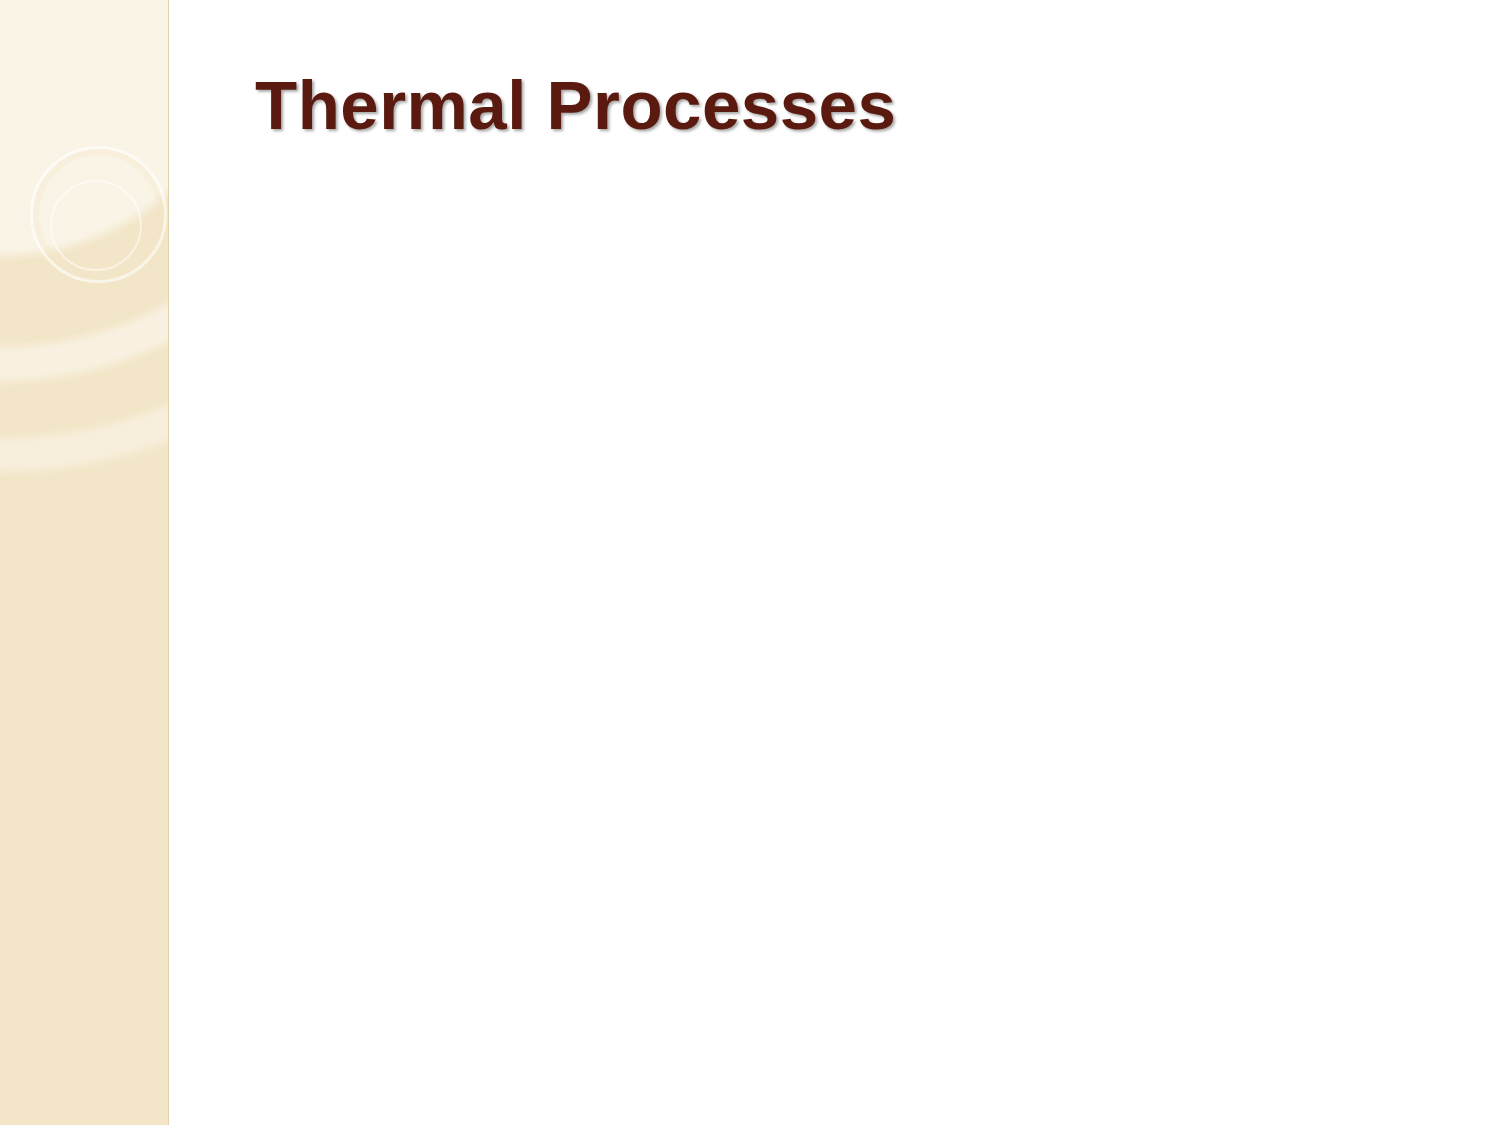Thermal Processes